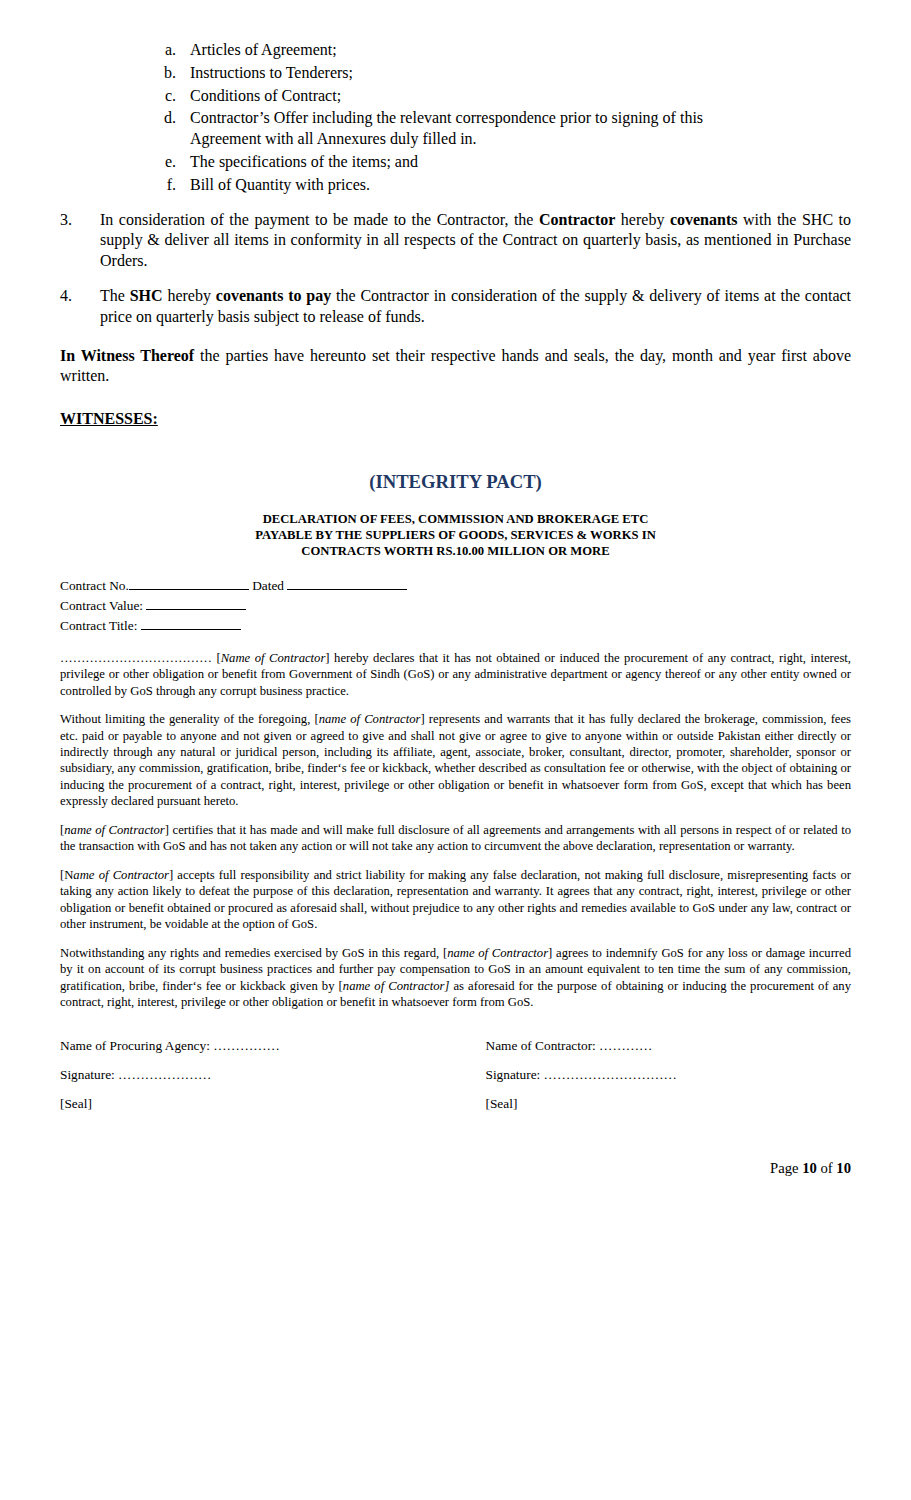Articles of Agreement;
Instructions to Tenderers;
Conditions of Contract;
Contractor’s Offer including the relevant correspondence prior to signing of this
Agreement with all Annexures duly filled in.
The specifications of the items; and
Bill of Quantity with prices.
3.
In consideration of the payment to be made to the Contractor, the Contractor hereby covenants with the SHC to supply & deliver all items in conformity in all respects of the Contract on quarterly basis, as mentioned in Purchase Orders.
4.
The SHC hereby covenants to pay the Contractor in consideration of the supply & delivery of items at the contact price on quarterly basis subject to release of funds.
In Witness Thereof the parties have hereunto set their respective hands and seals, the day, month and year first above written.
WITNESSES:
(INTEGRITY PACT)
DECLARATION OF FEES, COMMISSION AND BROKERAGE ETC
PAYABLE BY THE SUPPLIERS OF GOODS, SERVICES & WORKS IN
CONTRACTS WORTH RS.10.00 MILLION OR MORE
Contract No. Dated
Contract Value:
Contract Title:
……………………………… [Name of Contractor] hereby declares that it has not obtained or induced the procurement of any contract, right, interest, privilege or other obligation or benefit from Government of Sindh (GoS) or any administrative department or agency thereof or any other entity owned or controlled by GoS through any corrupt business practice.
Without limiting the generality of the foregoing, [name of Contractor] represents and warrants that it has fully declared the brokerage, commission, fees etc. paid or payable to anyone and not given or agreed to give and shall not give or agree to give to anyone within or outside Pakistan either directly or indirectly through any natural or juridical person, including its affiliate, agent, associate, broker, consultant, director, promoter, shareholder, sponsor or subsidiary, any commission, gratification, bribe, finder‘s fee or kickback, whether described as consultation fee or otherwise, with the object of obtaining or inducing the procurement of a contract, right, interest, privilege or other obligation or benefit in whatsoever form from GoS, except that which has been expressly declared pursuant hereto.
[name of Contractor] certifies that it has made and will make full disclosure of all agreements and arrangements with all persons in respect of or related to the transaction with GoS and has not taken any action or will not take any action to circumvent the above declaration, representation or warranty.
[Name of Contractor] accepts full responsibility and strict liability for making any false declaration, not making full disclosure, misrepresenting facts or taking any action likely to defeat the purpose of this declaration, representation and warranty. It agrees that any contract, right, interest, privilege or other obligation or benefit obtained or procured as aforesaid shall, without prejudice to any other rights and remedies available to GoS under any law, contract or other instrument, be voidable at the option of GoS.
Notwithstanding any rights and remedies exercised by GoS in this regard, [name of Contractor] agrees to indemnify GoS for any loss or damage incurred by it on account of its corrupt business practices and further pay compensation to GoS in an amount equivalent to ten time the sum of any commission, gratification, bribe, finder‘s fee or kickback given by [name of Contractor] as aforesaid for the purpose of obtaining or inducing the procurement of any contract, right, interest, privilege or other obligation or benefit in whatsoever form from GoS.
| Name of Procuring Agency: …………… | Name of Contractor: ………… |
| Signature: ………………… | Signature: ………………………… |
| [Seal] | [Seal] |
Page 10 of 10